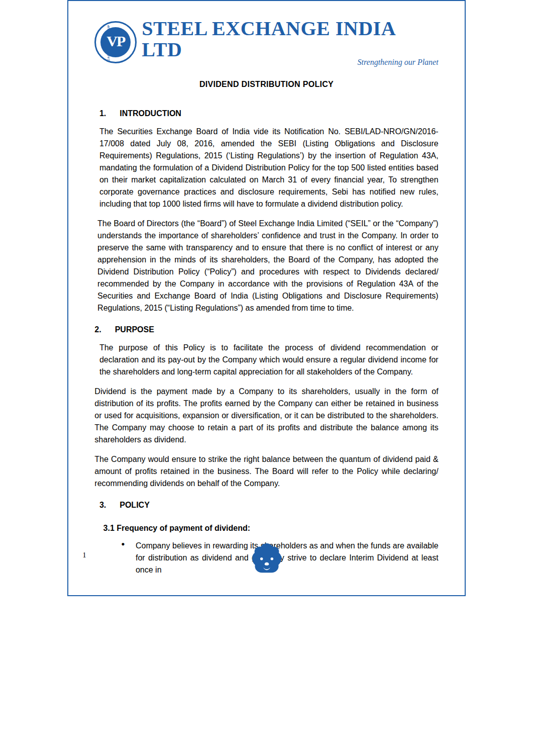VP
VIZAG PROFILES GROUP
STEEL EXCHANGE INDIA LTD
Strengthening our Planet
DIVIDEND DISTRIBUTION POLICY
1. INTRODUCTION
The Securities Exchange Board of India vide its Notification No. SEBI/LAD-NRO/GN/2016- 17/008 dated July 08, 2016, amended the SEBI (Listing Obligations and Disclosure Requirements) Regulations, 2015 (‘Listing Regulations’) by the insertion of Regulation 43A, mandating the formulation of a Dividend Distribution Policy for the top 500 listed entities based on their market capitalization calculated on March 31 of every financial year, To strengthen corporate governance practices and disclosure requirements, Sebi has notified new rules, including that top 1000 listed firms will have to formulate a dividend distribution policy.
The Board of Directors (the “Board”) of Steel Exchange India Limited (“SEIL” or the “Company”) understands the importance of shareholders’ confidence and trust in the Company. In order to preserve the same with transparency and to ensure that there is no conflict of interest or any apprehension in the minds of its shareholders, the Board of the Company, has adopted the Dividend Distribution Policy (“Policy”) and procedures with respect to Dividends declared/ recommended by the Company in accordance with the provisions of Regulation 43A of the Securities and Exchange Board of India (Listing Obligations and Disclosure Requirements) Regulations, 2015 (“Listing Regulations”) as amended from time to time.
2. PURPOSE
The purpose of this Policy is to facilitate the process of dividend recommendation or declaration and its pay-out by the Company which would ensure a regular dividend income for the shareholders and long-term capital appreciation for all stakeholders of the Company.
Dividend is the payment made by a Company to its shareholders, usually in the form of distribution of its profits. The profits earned by the Company can either be retained in business or used for acquisitions, expansion or diversification, or it can be distributed to the shareholders. The Company may choose to retain a part of its profits and distribute the balance among its shareholders as dividend.
The Company would ensure to strike the right balance between the quantum of dividend paid & amount of profits retained in the business. The Board will refer to the Policy while declaring/ recommending dividends on behalf of the Company.
3. POLICY
3.1 Frequency of payment of dividend:
Company believes in rewarding its shareholders as and when the funds are available for distribution as dividend and generally strive to declare Interim Dividend at least once in
1